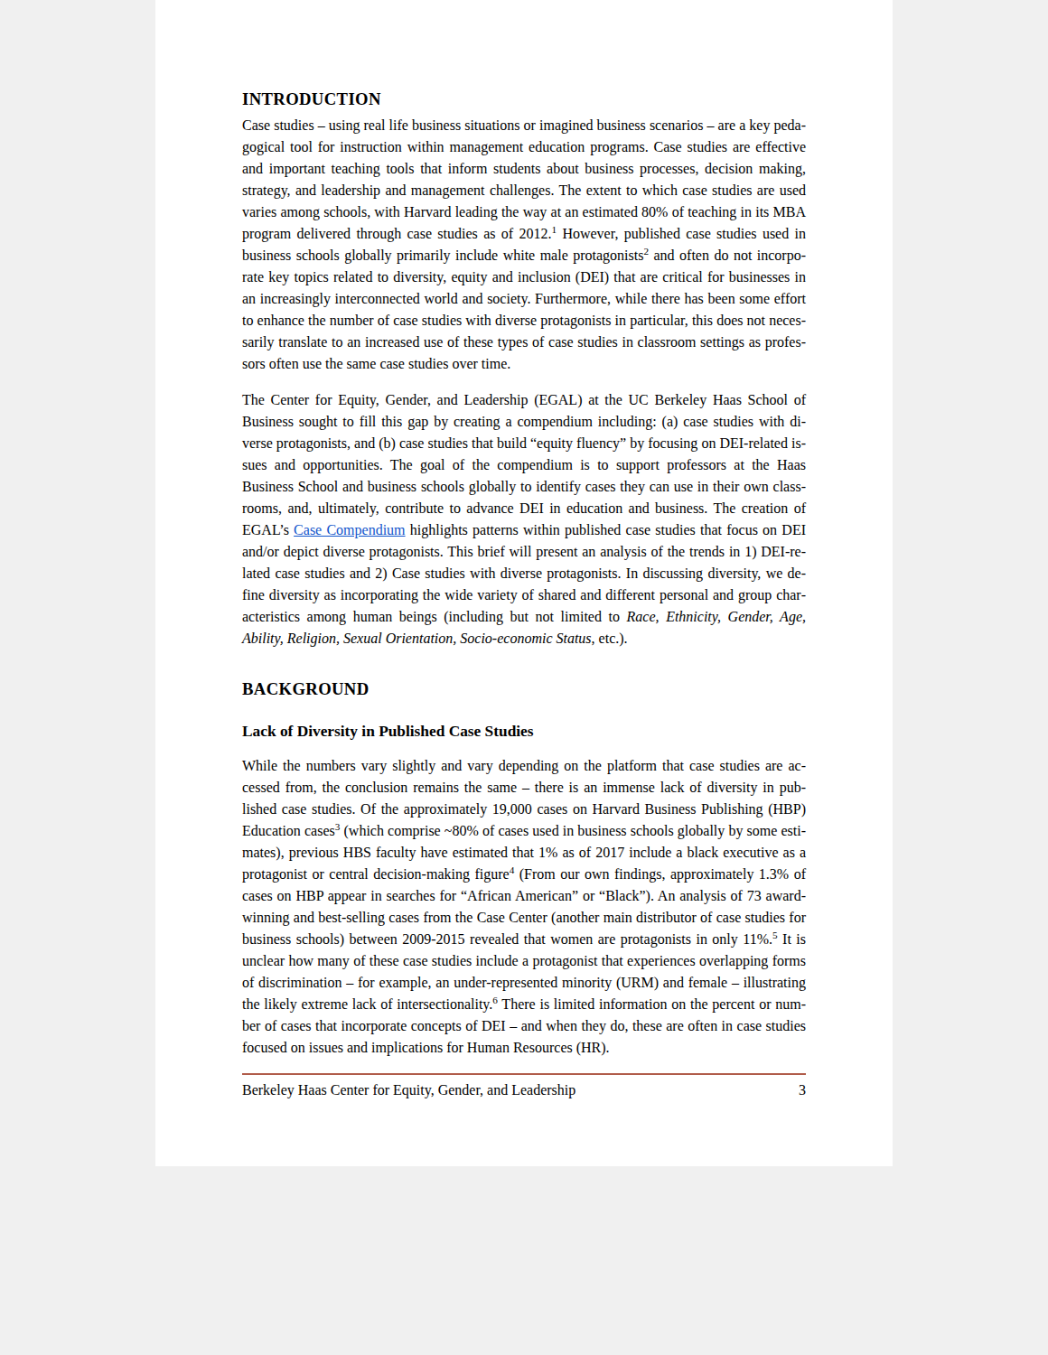INTRODUCTION
Case studies – using real life business situations or imagined business scenarios – are a key pedagogical tool for instruction within management education programs. Case studies are effective and important teaching tools that inform students about business processes, decision making, strategy, and leadership and management challenges. The extent to which case studies are used varies among schools, with Harvard leading the way at an estimated 80% of teaching in its MBA program delivered through case studies as of 2012.1 However, published case studies used in business schools globally primarily include white male protagonists2 and often do not incorporate key topics related to diversity, equity and inclusion (DEI) that are critical for businesses in an increasingly interconnected world and society. Furthermore, while there has been some effort to enhance the number of case studies with diverse protagonists in particular, this does not necessarily translate to an increased use of these types of case studies in classroom settings as professors often use the same case studies over time.
The Center for Equity, Gender, and Leadership (EGAL) at the UC Berkeley Haas School of Business sought to fill this gap by creating a compendium including: (a) case studies with diverse protagonists, and (b) case studies that build “equity fluency” by focusing on DEI-related issues and opportunities. The goal of the compendium is to support professors at the Haas Business School and business schools globally to identify cases they can use in their own classrooms, and, ultimately, contribute to advance DEI in education and business. The creation of EGAL’s Case Compendium highlights patterns within published case studies that focus on DEI and/or depict diverse protagonists. This brief will present an analysis of the trends in 1) DEI-related case studies and 2) Case studies with diverse protagonists. In discussing diversity, we define diversity as incorporating the wide variety of shared and different personal and group characteristics among human beings (including but not limited to Race, Ethnicity, Gender, Age, Ability, Religion, Sexual Orientation, Socio-economic Status, etc.).
BACKGROUND
Lack of Diversity in Published Case Studies
While the numbers vary slightly and vary depending on the platform that case studies are accessed from, the conclusion remains the same – there is an immense lack of diversity in published case studies. Of the approximately 19,000 cases on Harvard Business Publishing (HBP) Education cases3 (which comprise ~80% of cases used in business schools globally by some estimates), previous HBS faculty have estimated that 1% as of 2017 include a black executive as a protagonist or central decision-making figure4 (From our own findings, approximately 1.3% of cases on HBP appear in searches for “African American” or “Black”). An analysis of 73 award-winning and best-selling cases from the Case Center (another main distributor of case studies for business schools) between 2009-2015 revealed that women are protagonists in only 11%.5 It is unclear how many of these case studies include a protagonist that experiences overlapping forms of discrimination – for example, an under-represented minority (URM) and female – illustrating the likely extreme lack of intersectionality.6 There is limited information on the percent or number of cases that incorporate concepts of DEI – and when they do, these are often in case studies focused on issues and implications for Human Resources (HR).
Berkeley Haas Center for Equity, Gender, and Leadership 3